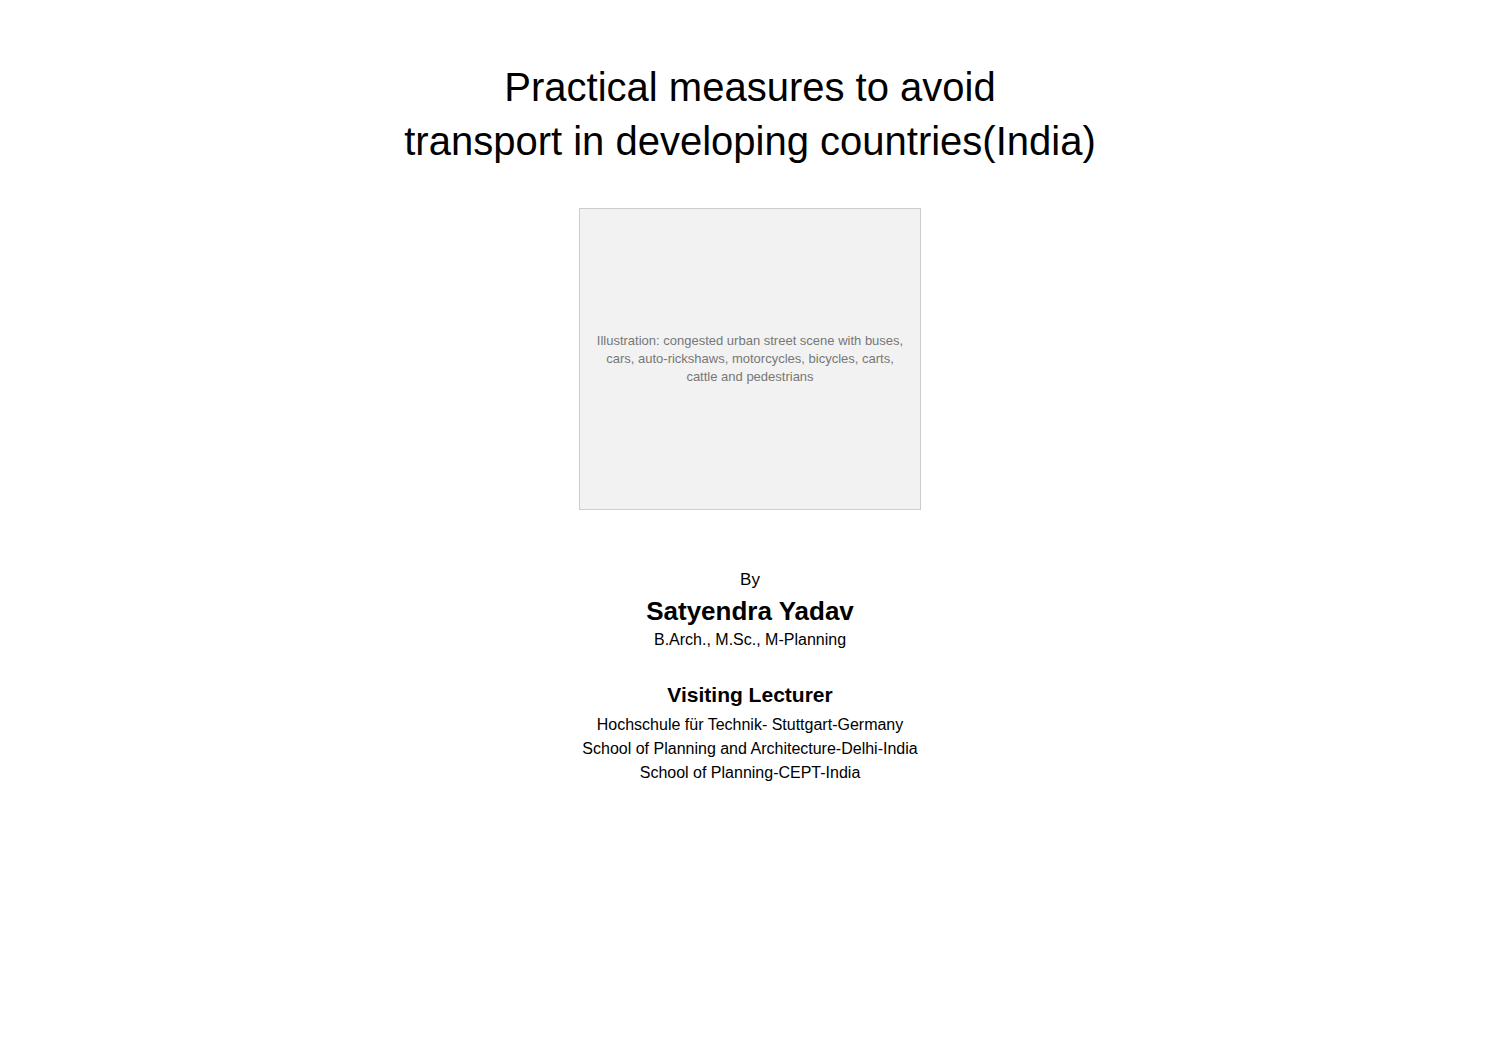Practical measures to avoid
transport in developing countries(India)
Illustration: congested urban street scene with buses, cars, auto-rickshaws, motorcycles, bicycles, carts, cattle and pedestrians
By
Satyendra Yadav
B.Arch., M.Sc., M-Planning
Visiting Lecturer
Hochschule für Technik- Stuttgart-Germany
School of Planning and Architecture-Delhi-India
School of Planning-CEPT-India